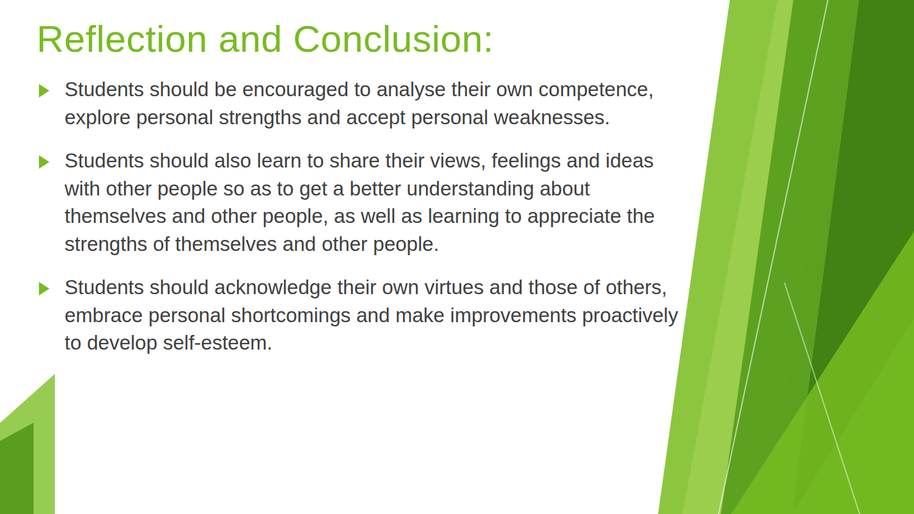Reflection and Conclusion:
Students should be encouraged to analyse their own competence, explore personal strengths and accept personal weaknesses.
Students should also learn to share their views, feelings and ideas with other people so as to get a better understanding about themselves and other people, as well as learning to appreciate the strengths of themselves and other people.
Students should acknowledge their own virtues and those of others, embrace personal shortcomings and make improvements proactively to develop self-esteem.